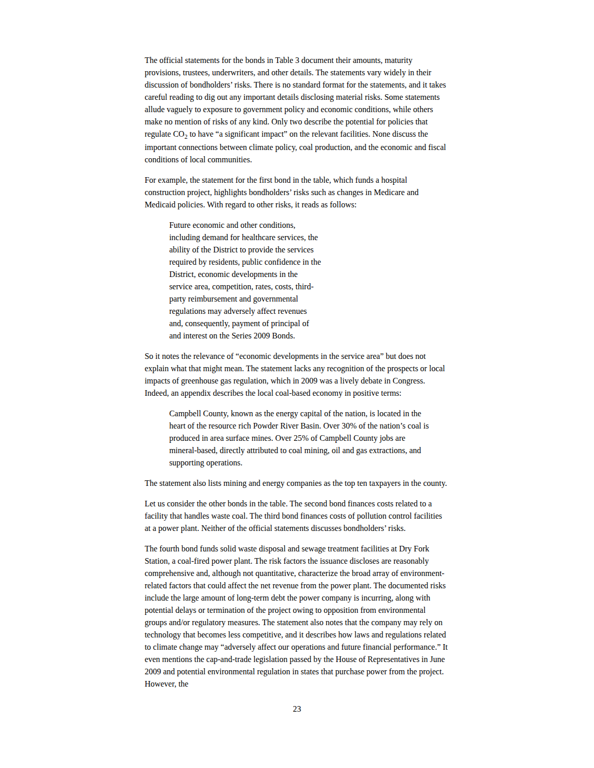The official statements for the bonds in Table 3 document their amounts, maturity provisions, trustees, underwriters, and other details. The statements vary widely in their discussion of bondholders’ risks. There is no standard format for the statements, and it takes careful reading to dig out any important details disclosing material risks. Some statements allude vaguely to exposure to government policy and economic conditions, while others make no mention of risks of any kind. Only two describe the potential for policies that regulate CO2 to have “a significant impact” on the relevant facilities. None discuss the important connections between climate policy, coal production, and the economic and fiscal conditions of local communities.
For example, the statement for the first bond in the table, which funds a hospital construction project, highlights bondholders’ risks such as changes in Medicare and Medicaid policies. With regard to other risks, it reads as follows:
Future economic and other conditions, including demand for healthcare services, the ability of the District to provide the services required by residents, public confidence in the District, economic developments in the service area, competition, rates, costs, third-party reimbursement and governmental regulations may adversely affect revenues and, consequently, payment of principal of and interest on the Series 2009 Bonds.
So it notes the relevance of “economic developments in the service area” but does not explain what that might mean. The statement lacks any recognition of the prospects or local impacts of greenhouse gas regulation, which in 2009 was a lively debate in Congress. Indeed, an appendix describes the local coal-based economy in positive terms:
Campbell County, known as the energy capital of the nation, is located in the heart of the resource rich Powder River Basin. Over 30% of the nation’s coal is produced in area surface mines. Over 25% of Campbell County jobs are mineral-based, directly attributed to coal mining, oil and gas extractions, and supporting operations.
The statement also lists mining and energy companies as the top ten taxpayers in the county.
Let us consider the other bonds in the table. The second bond finances costs related to a facility that handles waste coal. The third bond finances costs of pollution control facilities at a power plant. Neither of the official statements discusses bondholders’ risks.
The fourth bond funds solid waste disposal and sewage treatment facilities at Dry Fork Station, a coal-fired power plant. The risk factors the issuance discloses are reasonably comprehensive and, although not quantitative, characterize the broad array of environment-related factors that could affect the net revenue from the power plant. The documented risks include the large amount of long-term debt the power company is incurring, along with potential delays or termination of the project owing to opposition from environmental groups and/or regulatory measures. The statement also notes that the company may rely on technology that becomes less competitive, and it describes how laws and regulations related to climate change may “adversely affect our operations and future financial performance.” It even mentions the cap-and-trade legislation passed by the House of Representatives in June 2009 and potential environmental regulation in states that purchase power from the project. However, the
23